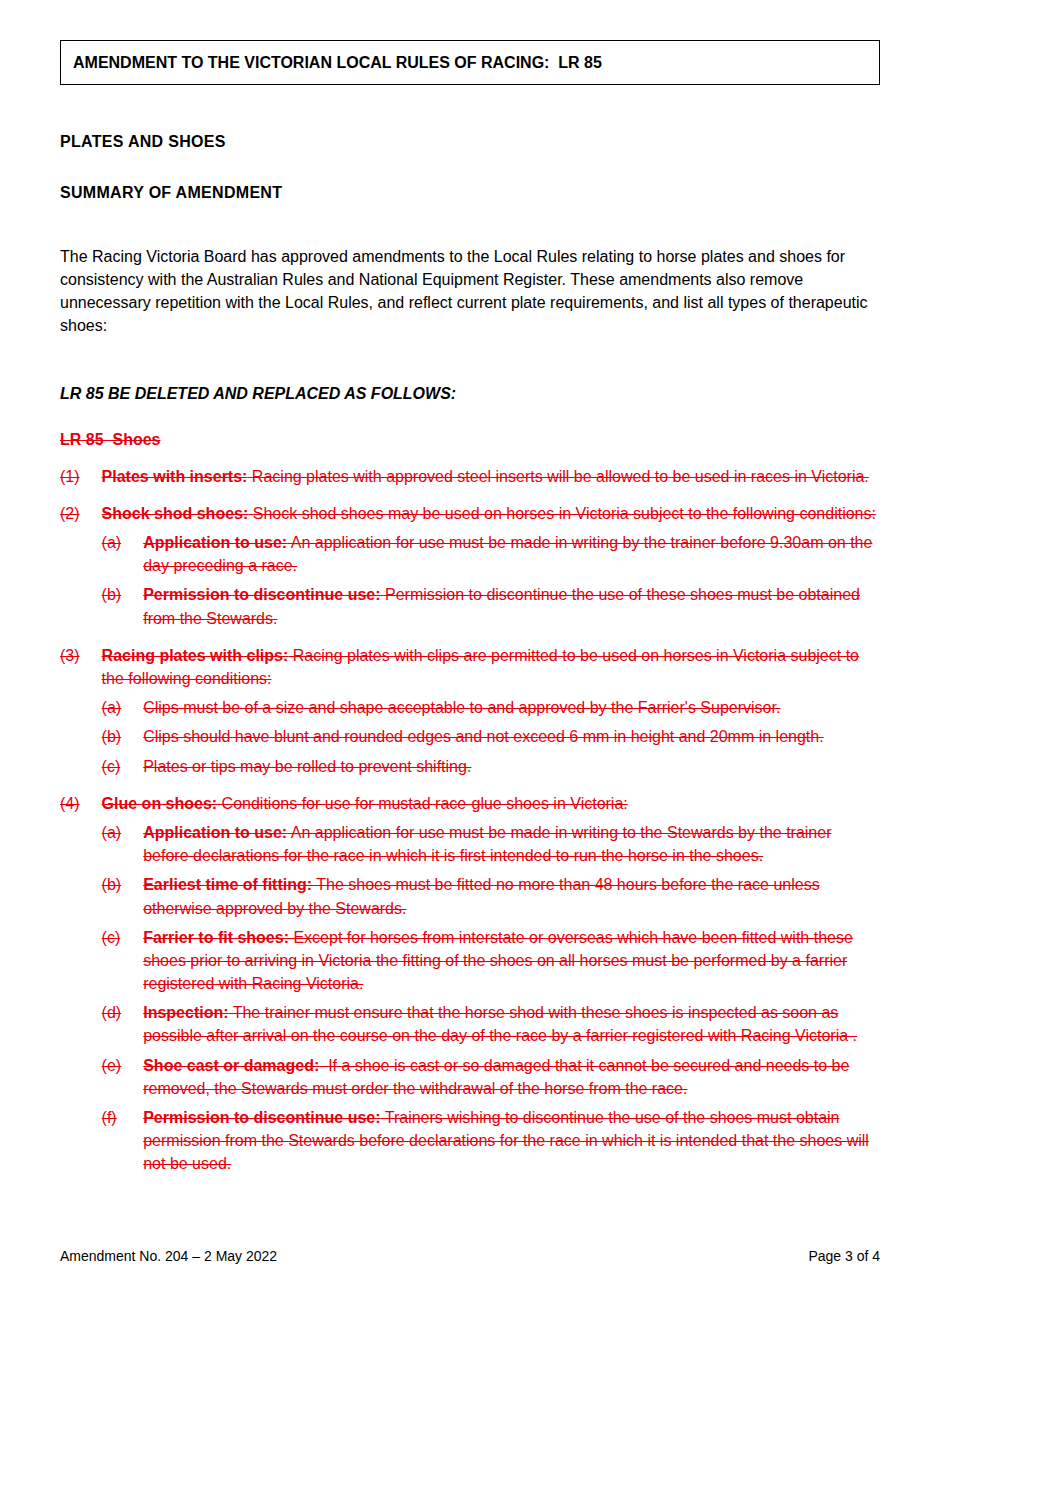AMENDMENT TO THE VICTORIAN LOCAL RULES OF RACING: LR 85
PLATES AND SHOES
SUMMARY OF AMENDMENT
The Racing Victoria Board has approved amendments to the Local Rules relating to horse plates and shoes for consistency with the Australian Rules and National Equipment Register. These amendments also remove unnecessary repetition with the Local Rules, and reflect current plate requirements, and list all types of therapeutic shoes:
LR 85 BE DELETED AND REPLACED AS FOLLOWS:
LR 85 Shoes
(1) Plates with inserts: Racing plates with approved steel inserts will be allowed to be used in races in Victoria.
(2) Shock shod shoes: Shock shod shoes may be used on horses in Victoria subject to the following conditions:
(a) Application to use: An application for use must be made in writing by the trainer before 9.30am on the day preceding a race.
(b) Permission to discontinue use: Permission to discontinue the use of these shoes must be obtained from the Stewards.
(3) Racing plates with clips: Racing plates with clips are permitted to be used on horses in Victoria subject to the following conditions:
(a) Clips must be of a size and shape acceptable to and approved by the Farrier's Supervisor.
(b) Clips should have blunt and rounded edges and not exceed 6 mm in height and 20mm in length.
(c) Plates or tips may be rolled to prevent shifting.
(4) Glue on shoes: Conditions for use for mustad race-glue shoes in Victoria:
(a) Application to use: An application for use must be made in writing to the Stewards by the trainer before declarations for the race in which it is first intended to run the horse in the shoes.
(b) Earliest time of fitting: The shoes must be fitted no more than 48 hours before the race unless otherwise approved by the Stewards.
(c) Farrier to fit shoes: Except for horses from interstate or overseas which have been fitted with these shoes prior to arriving in Victoria the fitting of the shoes on all horses must be performed by a farrier registered with Racing Victoria.
(d) Inspection: The trainer must ensure that the horse shod with these shoes is inspected as soon as possible after arrival on the course on the day of the race by a farrier registered with Racing Victoria .
(e) Shoe cast or damaged: If a shoe is cast or so damaged that it cannot be secured and needs to be removed, the Stewards must order the withdrawal of the horse from the race.
(f) Permission to discontinue use: Trainers wishing to discontinue the use of the shoes must obtain permission from the Stewards before declarations for the race in which it is intended that the shoes will not be used.
Amendment No. 204 – 2 May 2022 Page 3 of 4